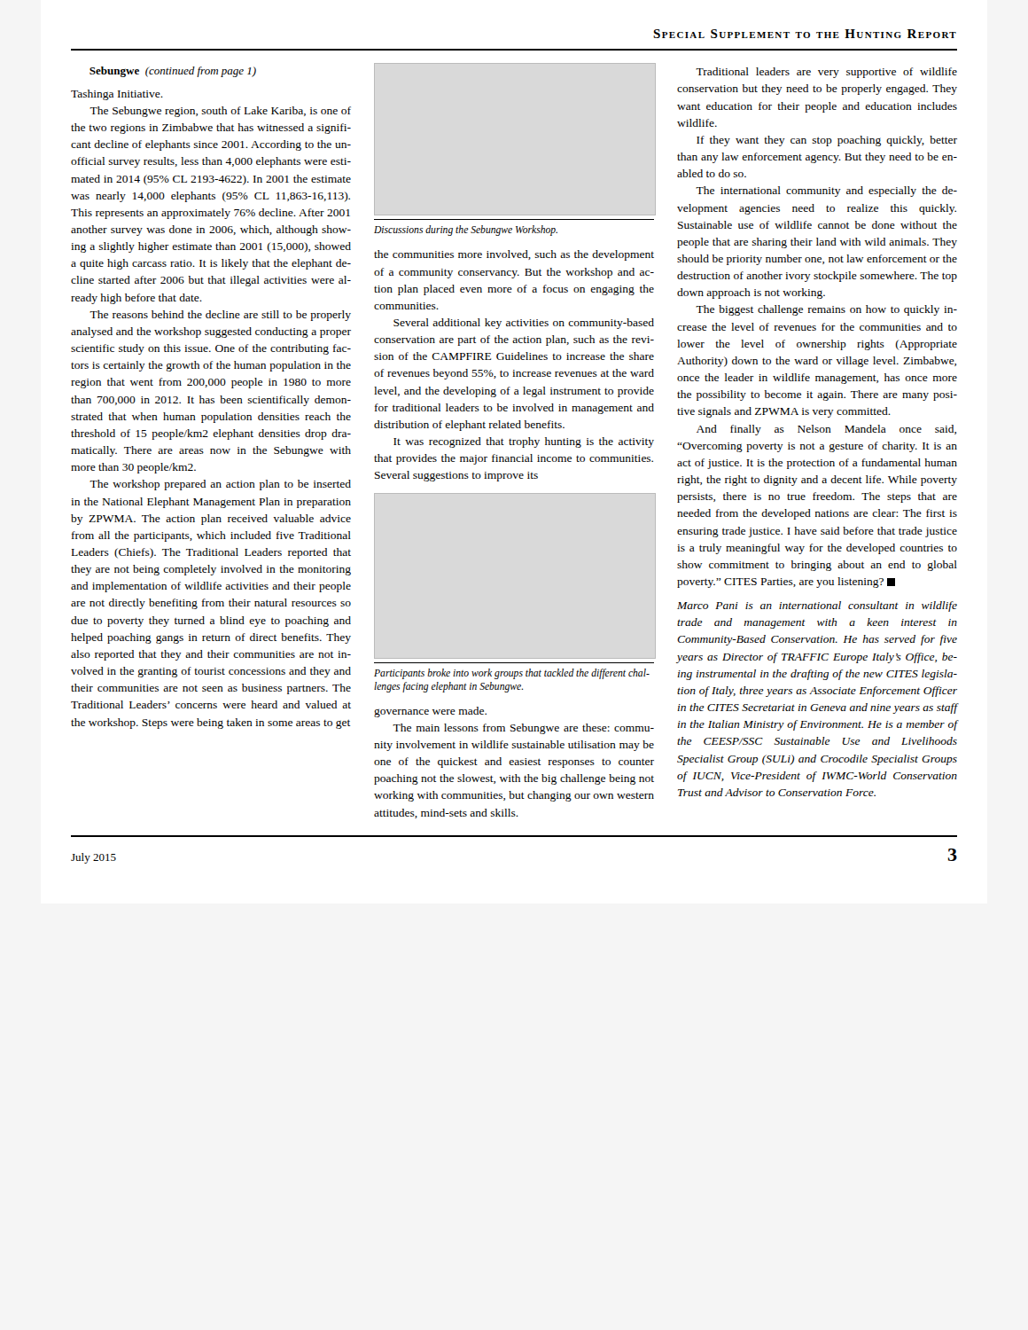Special Supplement to the Hunting Report
Sebungwe (continued from page 1)
Tashinga Initiative.
The Sebungwe region, south of Lake Kariba, is one of the two regions in Zimbabwe that has witnessed a significant decline of elephants since 2001. According to the unofficial survey results, less than 4,000 elephants were estimated in 2014 (95% CL 2193-4622). In 2001 the estimate was nearly 14,000 elephants (95% CL 11,863-16,113). This represents an approximately 76% decline. After 2001 another survey was done in 2006, which, although showing a slightly higher estimate than 2001 (15,000), showed a quite high carcass ratio. It is likely that the elephant decline started after 2006 but that illegal activities were already high before that date.
The reasons behind the decline are still to be properly analysed and the workshop suggested conducting a proper scientific study on this issue. One of the contributing factors is certainly the growth of the human population in the region that went from 200,000 people in 1980 to more than 700,000 in 2012. It has been scientifically demonstrated that when human population densities reach the threshold of 15 people/km2 elephant densities drop dramatically. There are areas now in the Sebungwe with more than 30 people/km2.
The workshop prepared an action plan to be inserted in the National Elephant Management Plan in preparation by ZPWMA. The action plan received valuable advice from all the participants, which included five Traditional Leaders (Chiefs). The Traditional Leaders reported that they are not being completely involved in the monitoring and implementation of wildlife activities and their people are not directly benefiting from their natural resources so due to poverty they turned a blind eye to poaching and helped poaching gangs in return of direct benefits. They also reported that they and their communities are not involved in the granting of tourist concessions and they and their communities are not seen as business partners. The Traditional Leaders’ concerns were heard and valued at the workshop. Steps were being taken in some areas to get
Discussions during the Sebungwe Workshop.
the communities more involved, such as the development of a community conservancy. But the workshop and action plan placed even more of a focus on engaging the communities.
Several additional key activities on community-based conservation are part of the action plan, such as the revision of the CAMPFIRE Guidelines to increase the share of revenues beyond 55%, to increase revenues at the ward level, and the developing of a legal instrument to provide for traditional leaders to be involved in management and distribution of elephant related benefits.
It was recognized that trophy hunting is the activity that provides the major financial income to communities. Several suggestions to improve its
Participants broke into work groups that tackled the different challenges facing elephant in Sebungwe.
governance were made.
The main lessons from Sebungwe are these: community involvement in wildlife sustainable utilisation may be one of the quickest and easiest responses to counter poaching not the slowest, with the big challenge being not working with communities, but changing our own western attitudes, mind-sets and skills.
Traditional leaders are very supportive of wildlife conservation but they need to be properly engaged. They want education for their people and education includes wildlife.
If they want they can stop poaching quickly, better than any law enforcement agency. But they need to be enabled to do so.
The international community and especially the development agencies need to realize this quickly. Sustainable use of wildlife cannot be done without the people that are sharing their land with wild animals. They should be priority number one, not law enforcement or the destruction of another ivory stockpile somewhere. The top down approach is not working.
The biggest challenge remains on how to quickly increase the level of revenues for the communities and to lower the level of ownership rights (Appropriate Authority) down to the ward or village level. Zimbabwe, once the leader in wildlife management, has once more the possibility to become it again. There are many positive signals and ZPWMA is very committed.
And finally as Nelson Mandela once said, “Overcoming poverty is not a gesture of charity. It is an act of justice. It is the protection of a fundamental human right, the right to dignity and a decent life. While poverty persists, there is no true freedom. The steps that are needed from the developed nations are clear: The first is ensuring trade justice. I have said before that trade justice is a truly meaningful way for the developed countries to show commitment to bringing about an end to global poverty.” CITES Parties, are you listening?
Marco Pani is an international consultant in wildlife trade and management with a keen interest in Community-Based Conservation. He has served for five years as Director of TRAFFIC Europe Italy’s Office, being instrumental in the drafting of the new CITES legislation of Italy, three years as Associate Enforcement Officer in the CITES Secretariat in Geneva and nine years as staff in the Italian Ministry of Environment. He is a member of the CEESP/SSC Sustainable Use and Livelihoods Specialist Group (SULi) and Crocodile Specialist Groups of IUCN, Vice-President of IWMC-World Conservation Trust and Advisor to Conservation Force.
July 2015 3